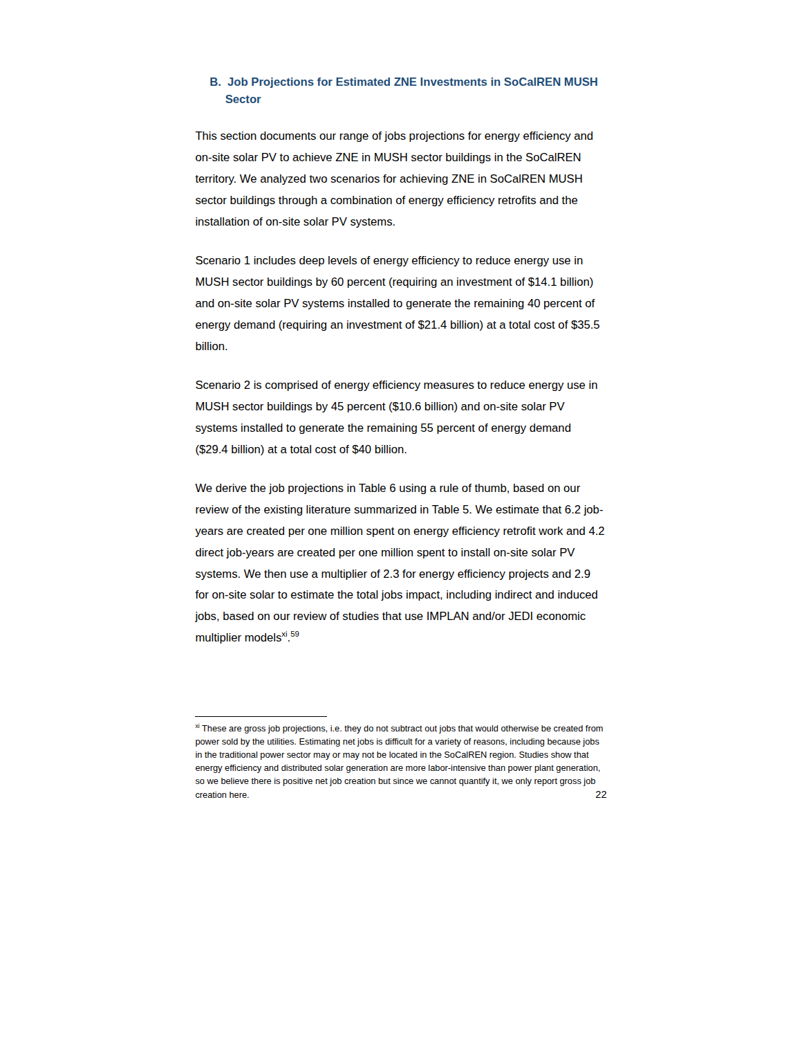B. Job Projections for Estimated ZNE Investments in SoCalREN MUSH Sector
This section documents our range of jobs projections for energy efficiency and on-site solar PV to achieve ZNE in MUSH sector buildings in the SoCalREN territory. We analyzed two scenarios for achieving ZNE in SoCalREN MUSH sector buildings through a combination of energy efficiency retrofits and the installation of on-site solar PV systems.
Scenario 1 includes deep levels of energy efficiency to reduce energy use in MUSH sector buildings by 60 percent (requiring an investment of $14.1 billion) and on-site solar PV systems installed to generate the remaining 40 percent of energy demand (requiring an investment of $21.4 billion) at a total cost of $35.5 billion.
Scenario 2 is comprised of energy efficiency measures to reduce energy use in MUSH sector buildings by 45 percent ($10.6 billion) and on-site solar PV systems installed to generate the remaining 55 percent of energy demand ($29.4 billion) at a total cost of $40 billion.
We derive the job projections in Table 6 using a rule of thumb, based on our review of the existing literature summarized in Table 5. We estimate that 6.2 job-years are created per one million spent on energy efficiency retrofit work and 4.2 direct job-years are created per one million spent to install on-site solar PV systems. We then use a multiplier of 2.3 for energy efficiency projects and 2.9 for on-site solar to estimate the total jobs impact, including indirect and induced jobs, based on our review of studies that use IMPLAN and/or JEDI economic multiplier modelsxi.59
xi These are gross job projections, i.e. they do not subtract out jobs that would otherwise be created from power sold by the utilities. Estimating net jobs is difficult for a variety of reasons, including because jobs in the traditional power sector may or may not be located in the SoCalREN region. Studies show that energy efficiency and distributed solar generation are more labor-intensive than power plant generation, so we believe there is positive net job creation but since we cannot quantify it, we only report gross job creation here.
22